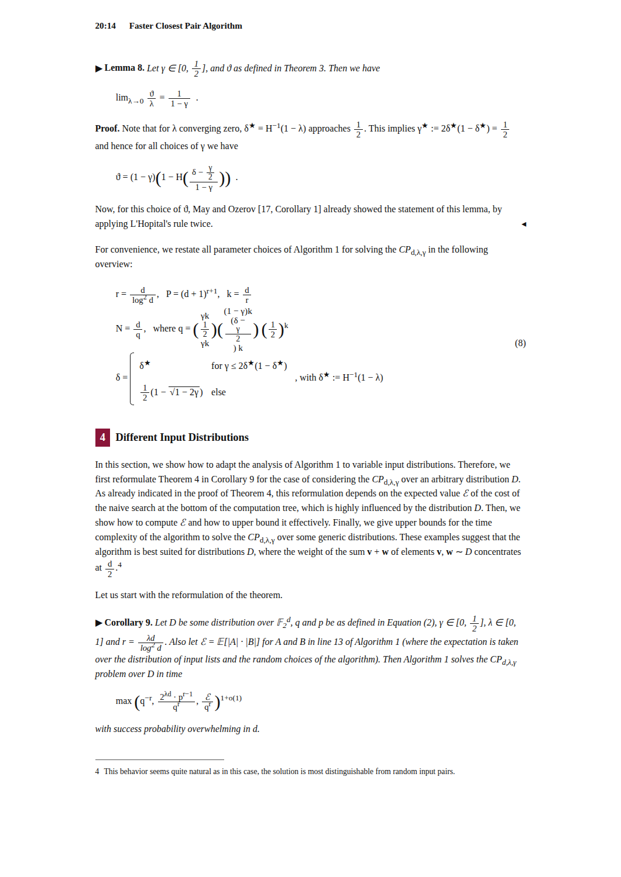20:14 Faster Closest Pair Algorithm
Lemma 8. Let γ ∈ [0, 12], and ϑ as defined in Theorem 3. Then we have
limλ→0 ϑλ = 11 − γ .
Proof. Note that for λ converging zero, δ★ = H−1(1 − λ) approaches 12. This implies γ★ := 2δ★(1 − δ★) = 12 and hence for all choices of γ we have
ϑ = (1 − γ)(1 − H(δ − γ 21 − γ)) .
Now, for this choice of ϑ, May and Ozerov [17, Corollary 1] already showed the statement of this lemma, by applying L'Hopital's rule twice. ◂
For convenience, we restate all parameter choices of Algorithm 1 for solving the CPd,λ,γ in the following overview:
r = dlog2 d, P = (d + 1)r+1, k = dr
N = dq, where q = (γk 12γk)((1 − γ)k(δ − γ 2) k) (12)k
δ =
| δ ★ | for γ ≤ 2δ ★ (1 − δ ★ ) |
| 1 2 (1 − √ 1 − 2γ ) | else |
, with δ★ := H−1(1 − λ) (8)
4 Different Input Distributions
In this section, we show how to adapt the analysis of Algorithm 1 to variable input distributions. Therefore, we first reformulate Theorem 4 in Corollary 9 for the case of considering the CPd,λ,γ over an arbitrary distribution D. As already indicated in the proof of Theorem 4, this reformulation depends on the expected value ℰ of the cost of the naive search at the bottom of the computation tree, which is highly influenced by the distribution D. Then, we show how to compute ℰ and how to upper bound it effectively. Finally, we give upper bounds for the time complexity of the algorithm to solve the CPd,λ,γ over some generic distributions. These examples suggest that the algorithm is best suited for distributions D, where the weight of the sum v + w of elements v, w ∼ D concentrates at d 2.4
Let us start with the reformulation of the theorem.
Corollary 9. Let D be some distribution over 𝔽2d, q and p be as defined in Equation (2), γ ∈ [0, 12], λ ∈ [0, 1] and r = λd log2 d. Also let ℰ = 𝔼[|A| · |B|] for A and B in line 13 of Algorithm 1 (where the expectation is taken over the distribution of input lists and the random choices of the algorithm). Then Algorithm 1 solves the CPd,λ,γ problem over D in time
max (q−r, 2λd · pr−1 qr, ℰqr)1+o(1)
with success probability overwhelming in d.
4 This behavior seems quite natural as in this case, the solution is most distinguishable from random input pairs.